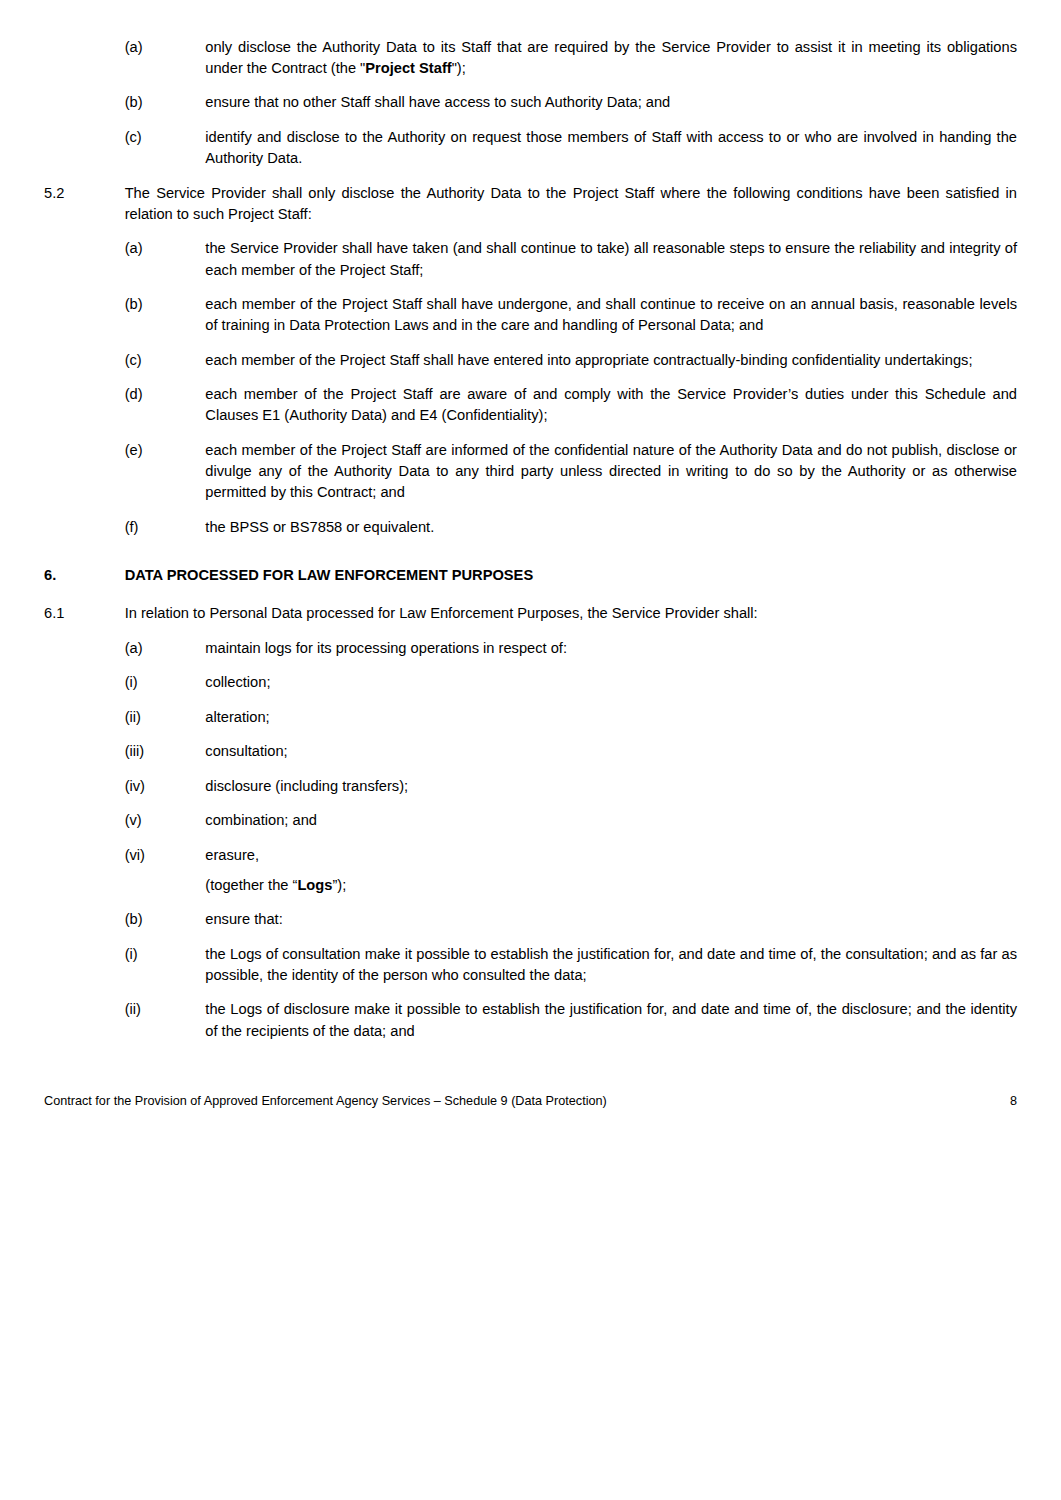(a)
only disclose the Authority Data to its Staff that are required by the Service Provider to assist it in meeting its obligations under the Contract (the "Project Staff");
(b)
ensure that no other Staff shall have access to such Authority Data; and
(c)
identify and disclose to the Authority on request those members of Staff with access to or who are involved in handing the Authority Data.
5.2
The Service Provider shall only disclose the Authority Data to the Project Staff where the following conditions have been satisfied in relation to such Project Staff:
(a)
the Service Provider shall have taken (and shall continue to take) all reasonable steps to ensure the reliability and integrity of each member of the Project Staff;
(b)
each member of the Project Staff shall have undergone, and shall continue to receive on an annual basis, reasonable levels of training in Data Protection Laws and in the care and handling of Personal Data; and
(c)
each member of the Project Staff shall have entered into appropriate contractually-binding confidentiality undertakings;
(d)
each member of the Project Staff are aware of and comply with the Service Provider’s duties under this Schedule and Clauses E1 (Authority Data) and E4 (Confidentiality);
(e)
each member of the Project Staff are informed of the confidential nature of the Authority Data and do not publish, disclose or divulge any of the Authority Data to any third party unless directed in writing to do so by the Authority or as otherwise permitted by this Contract; and
(f)
the BPSS or BS7858 or equivalent.
6. DATA PROCESSED FOR LAW ENFORCEMENT PURPOSES
6.1
In relation to Personal Data processed for Law Enforcement Purposes, the Service Provider shall:
(a)
maintain logs for its processing operations in respect of:
(i)
collection;
(ii)
alteration;
(iii)
consultation;
(iv)
disclosure (including transfers);
(v)
combination; and
(vi)
erasure,
(together the “Logs”);
(b)
ensure that:
(i)
the Logs of consultation make it possible to establish the justification for, and date and time of, the consultation; and as far as possible, the identity of the person who consulted the data;
(ii)
the Logs of disclosure make it possible to establish the justification for, and date and time of, the disclosure; and the identity of the recipients of the data; and
Contract for the Provision of Approved Enforcement Agency Services – Schedule 9 (Data Protection) 8